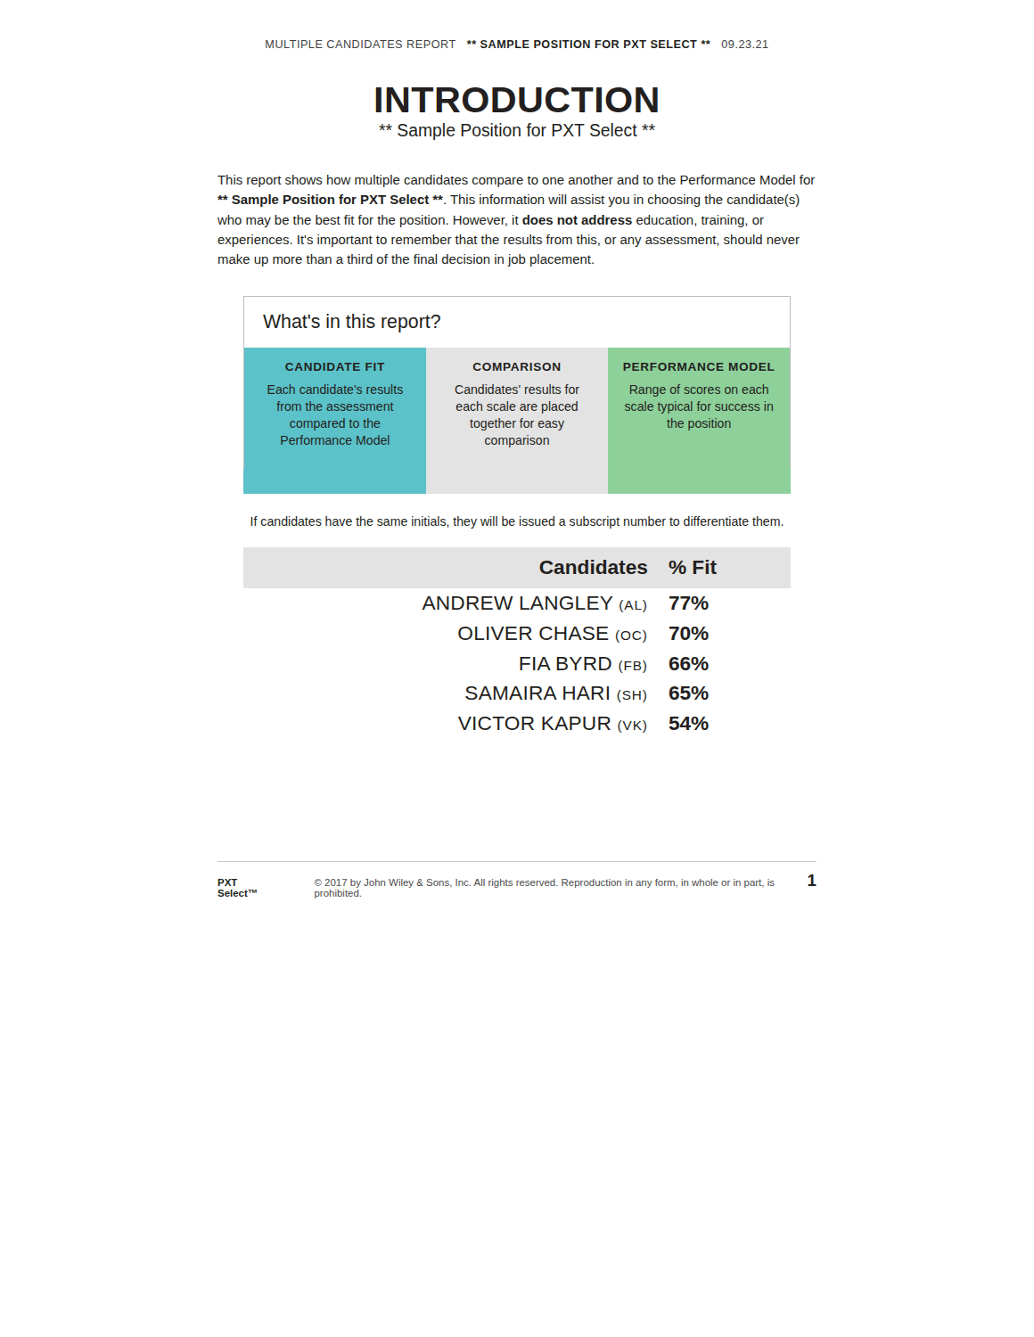MULTIPLE CANDIDATES REPORT ** SAMPLE POSITION FOR PXT SELECT ** 09.23.21
INTRODUCTION
** Sample Position for PXT Select **
This report shows how multiple candidates compare to one another and to the Performance Model for ** Sample Position for PXT Select **. This information will assist you in choosing the candidate(s) who may be the best fit for the position. However, it does not address education, training, or experiences. It's important to remember that the results from this, or any assessment, should never make up more than a third of the final decision in job placement.
What's in this report?
CANDIDATE FIT
Each candidate's results from the assessment compared to the Performance Model
COMPARISON
Candidates' results for each scale are placed together for easy comparison
PERFORMANCE MODEL
Range of scores on each scale typical for success in the position
If candidates have the same initials, they will be issued a subscript number to differentiate them.
| Candidates | % Fit |
| --- | --- |
| ANDREW LANGLEY (AL) | 77% |
| OLIVER CHASE (OC) | 70% |
| FIA BYRD (FB) | 66% |
| SAMAIRA HARI (SH) | 65% |
| VICTOR KAPUR (VK) | 54% |
PXT Select™ © 2017 by John Wiley & Sons, Inc. All rights reserved. Reproduction in any form, in whole or in part, is prohibited. 1